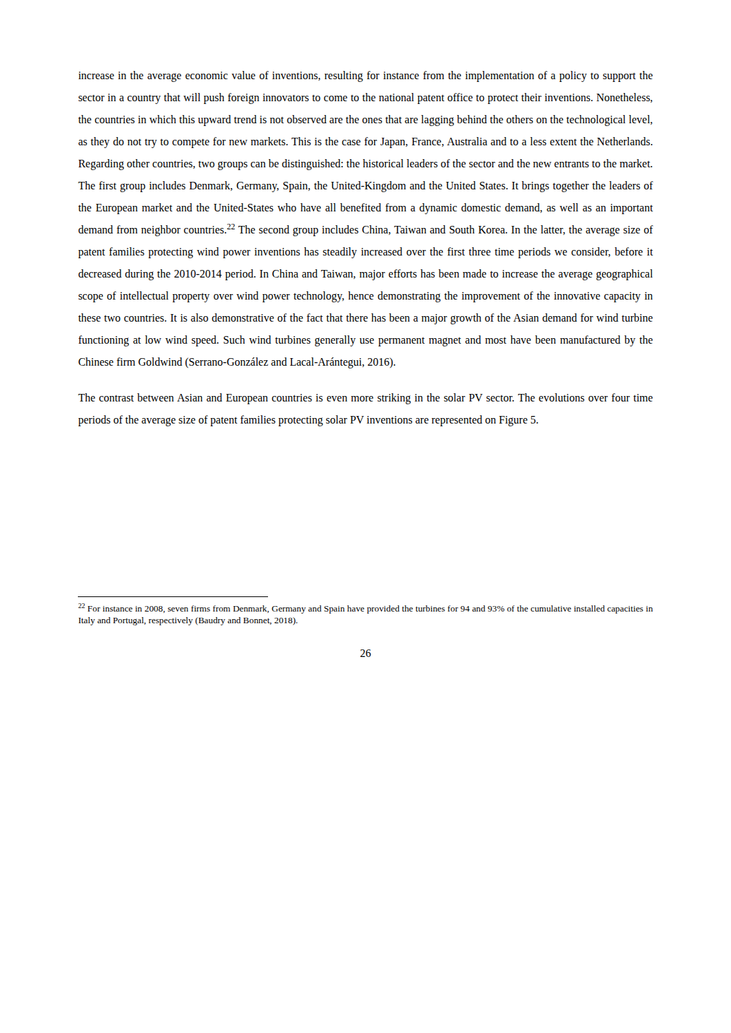increase in the average economic value of inventions, resulting for instance from the implementation of a policy to support the sector in a country that will push foreign innovators to come to the national patent office to protect their inventions. Nonetheless, the countries in which this upward trend is not observed are the ones that are lagging behind the others on the technological level, as they do not try to compete for new markets. This is the case for Japan, France, Australia and to a less extent the Netherlands. Regarding other countries, two groups can be distinguished: the historical leaders of the sector and the new entrants to the market. The first group includes Denmark, Germany, Spain, the United-Kingdom and the United States. It brings together the leaders of the European market and the United-States who have all benefited from a dynamic domestic demand, as well as an important demand from neighbor countries.22 The second group includes China, Taiwan and South Korea. In the latter, the average size of patent families protecting wind power inventions has steadily increased over the first three time periods we consider, before it decreased during the 2010-2014 period. In China and Taiwan, major efforts has been made to increase the average geographical scope of intellectual property over wind power technology, hence demonstrating the improvement of the innovative capacity in these two countries. It is also demonstrative of the fact that there has been a major growth of the Asian demand for wind turbine functioning at low wind speed. Such wind turbines generally use permanent magnet and most have been manufactured by the Chinese firm Goldwind (Serrano-González and Lacal-Arántegui, 2016).
The contrast between Asian and European countries is even more striking in the solar PV sector. The evolutions over four time periods of the average size of patent families protecting solar PV inventions are represented on Figure 5.
22 For instance in 2008, seven firms from Denmark, Germany and Spain have provided the turbines for 94 and 93% of the cumulative installed capacities in Italy and Portugal, respectively (Baudry and Bonnet, 2018).
26